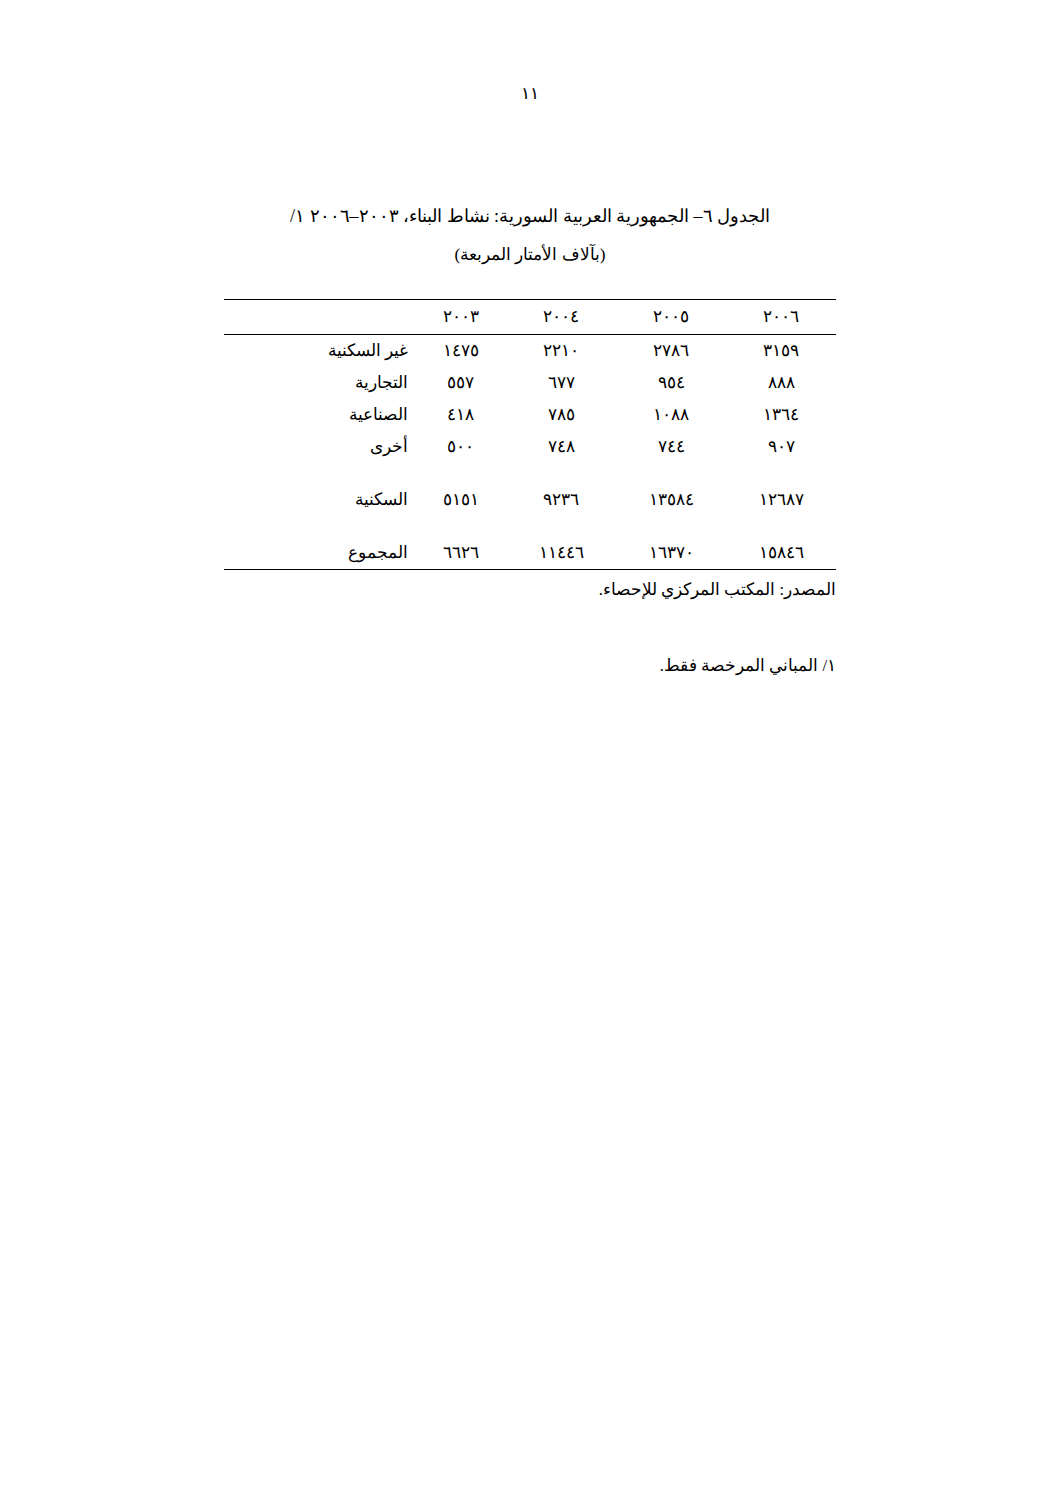١١
الجدول ٦– الجمهورية العربية السورية: نشاط البناء، ٢٠٠٣–٢٠٠٦ ١/
(بآلاف الأمتار المربعة)
| ٢٠٠٦ | ٢٠٠٥ | ٢٠٠٤ | ٢٠٠٣ | |
| --- | --- | --- | --- | --- |
| ٣١٥٩ | ٢٧٨٦ | ٢٢١٠ | ١٤٧٥ | غير السكنية |
| ٨٨٨ | ٩٥٤ | ٦٧٧ | ٥٥٧ | التجارية |
| ١٣٦٤ | ١٠٨٨ | ٧٨٥ | ٤١٨ | الصناعية |
| ٩٠٧ | ٧٤٤ | ٧٤٨ | ٥٠٠ | أخرى |
| ١٢٦٨٧ | ١٣٥٨٤ | ٩٢٣٦ | ٥١٥١ | السكنية |
| ١٥٨٤٦ | ١٦٣٧٠ | ١١٤٤٦ | ٦٦٢٦ | المجموع |
المصدر: المكتب المركزي للإحصاء.
١/ المباني المرخصة فقط.